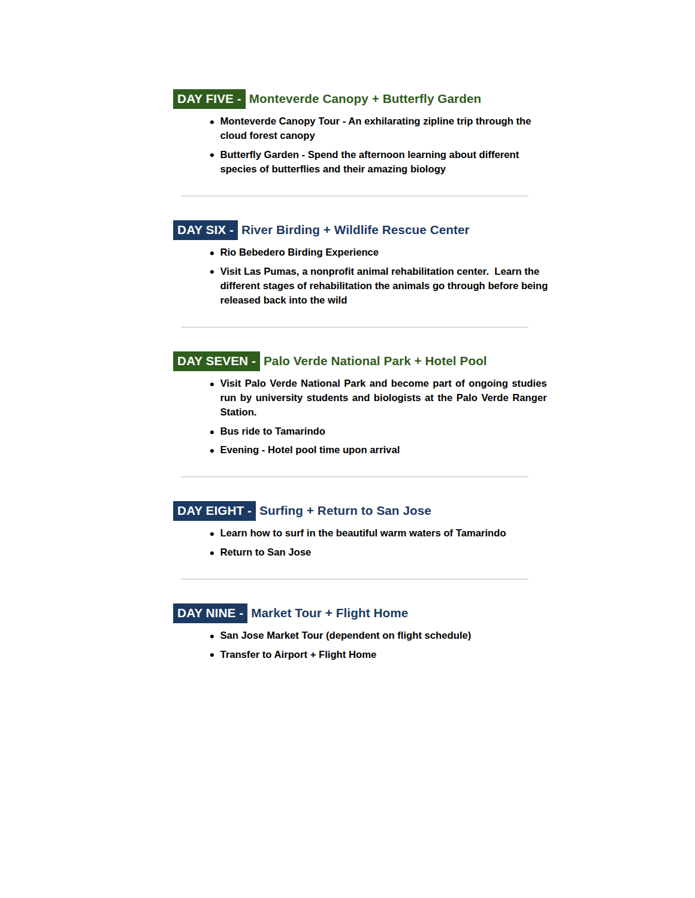DAY FIVE -Monteverde Canopy + Butterfly Garden
Monteverde Canopy Tour - An exhilarating zipline trip through the cloud forest canopy
Butterfly Garden - Spend the afternoon learning about different species of butterflies and their amazing biology
DAY SIX -River Birding + Wildlife Rescue Center
Rio Bebedero Birding Experience
Visit Las Pumas, a nonprofit animal rehabilitation center. Learn the different stages of rehabilitation the animals go through before being released back into the wild
DAY SEVEN -Palo Verde National Park + Hotel Pool
Visit Palo Verde National Park and become part of ongoing studies run by university students and biologists at the Palo Verde Ranger Station.
Bus ride to Tamarindo
Evening - Hotel pool time upon arrival
DAY EIGHT -Surfing + Return to San Jose
Learn how to surf in the beautiful warm waters of Tamarindo
Return to San Jose
DAY NINE -Market Tour + Flight Home
San Jose Market Tour (dependent on flight schedule)
Transfer to Airport + Flight Home